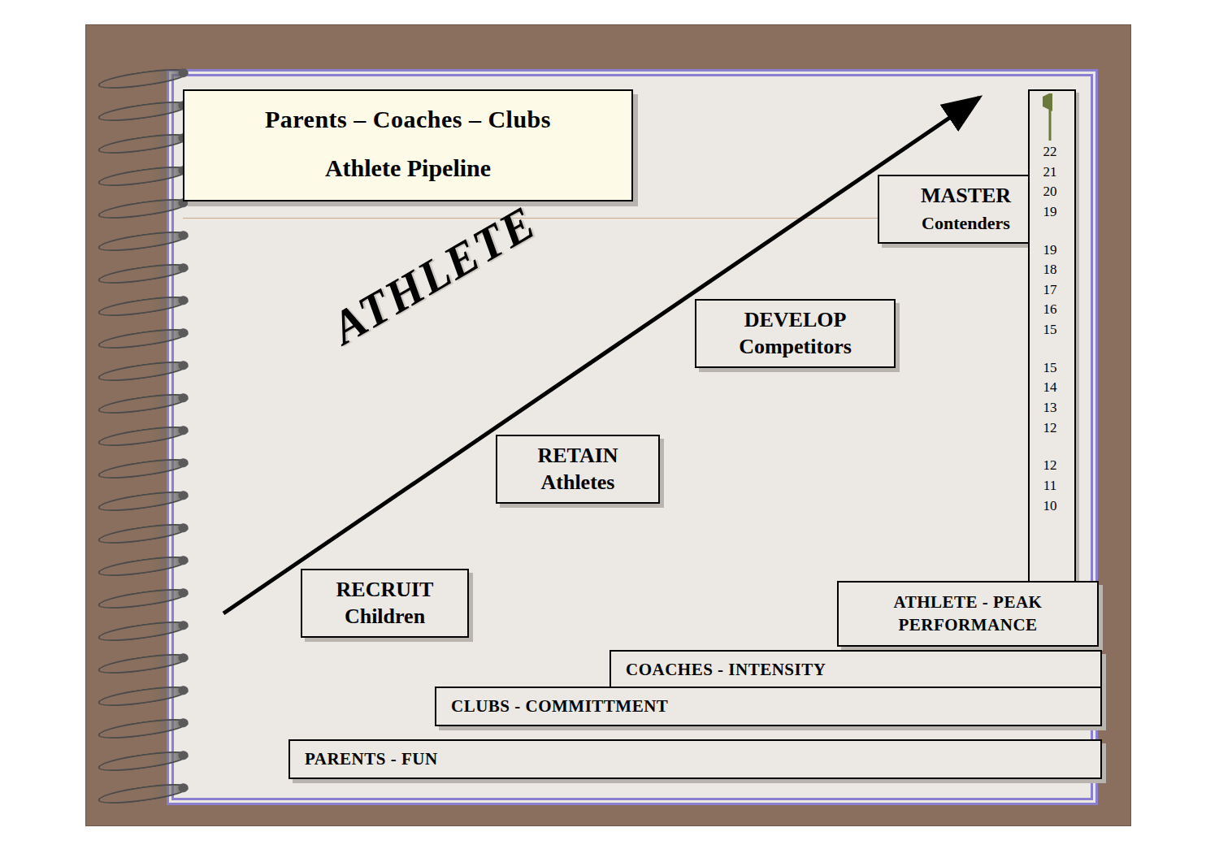Parents – Coaches – Clubs
Athlete Pipeline
ATHLETE
RECRUIT
Children
RETAIN
Athletes
DEVELOP
Competitors
MASTER
Contenders
22
21
20
19 19
18
17
16
15 15
14
13
12 12
11
10
ATHLETE - PEAK
PERFORMANCE
COACHES - INTENSITY
CLUBS - COMMITTMENT
PARENTS - FUN